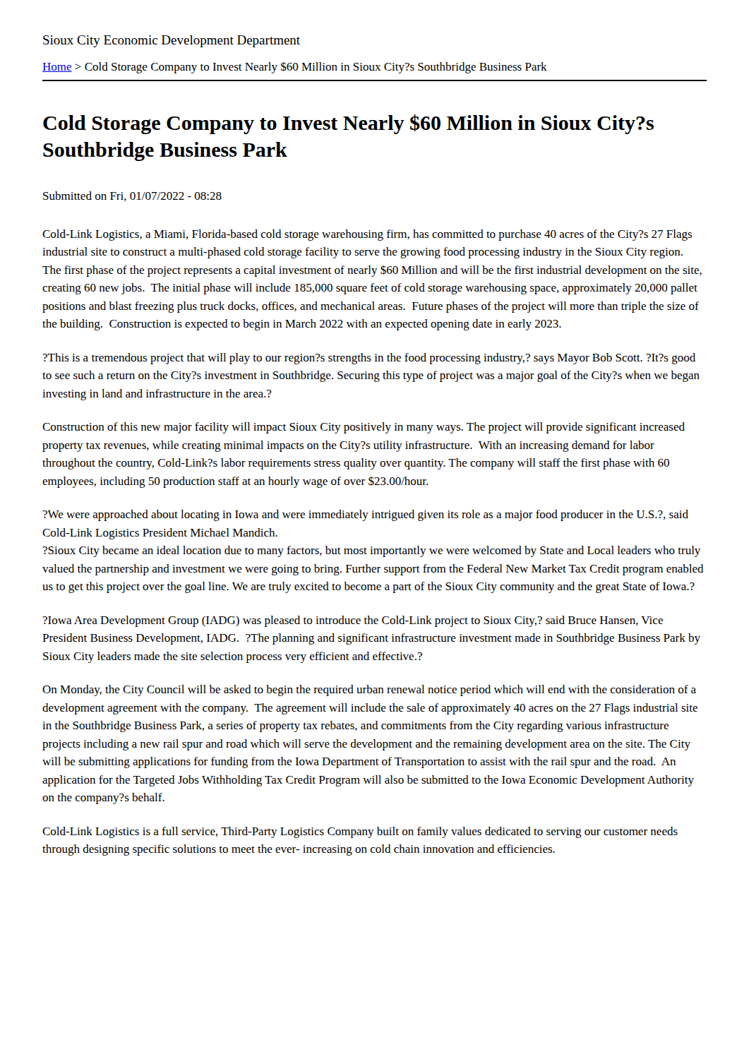Sioux City Economic Development Department
Home > Cold Storage Company to Invest Nearly $60 Million in Sioux City?s Southbridge Business Park
Cold Storage Company to Invest Nearly $60 Million in Sioux City?s Southbridge Business Park
Submitted on Fri, 01/07/2022 - 08:28
Cold-Link Logistics, a Miami, Florida-based cold storage warehousing firm, has committed to purchase 40 acres of the City?s 27 Flags industrial site to construct a multi-phased cold storage facility to serve the growing food processing industry in the Sioux City region. The first phase of the project represents a capital investment of nearly $60 Million and will be the first industrial development on the site, creating 60 new jobs. The initial phase will include 185,000 square feet of cold storage warehousing space, approximately 20,000 pallet positions and blast freezing plus truck docks, offices, and mechanical areas. Future phases of the project will more than triple the size of the building. Construction is expected to begin in March 2022 with an expected opening date in early 2023.
?This is a tremendous project that will play to our region?s strengths in the food processing industry,? says Mayor Bob Scott. ?It?s good to see such a return on the City?s investment in Southbridge. Securing this type of project was a major goal of the City?s when we began investing in land and infrastructure in the area.?
Construction of this new major facility will impact Sioux City positively in many ways. The project will provide significant increased property tax revenues, while creating minimal impacts on the City?s utility infrastructure. With an increasing demand for labor throughout the country, Cold-Link?s labor requirements stress quality over quantity. The company will staff the first phase with 60 employees, including 50 production staff at an hourly wage of over $23.00/hour.
?We were approached about locating in Iowa and were immediately intrigued given its role as a major food producer in the U.S.?, said Cold-Link Logistics President Michael Mandich.
?Sioux City became an ideal location due to many factors, but most importantly we were welcomed by State and Local leaders who truly valued the partnership and investment we were going to bring. Further support from the Federal New Market Tax Credit program enabled us to get this project over the goal line. We are truly excited to become a part of the Sioux City community and the great State of Iowa.?
?Iowa Area Development Group (IADG) was pleased to introduce the Cold-Link project to Sioux City,? said Bruce Hansen, Vice President Business Development, IADG. ?The planning and significant infrastructure investment made in Southbridge Business Park by Sioux City leaders made the site selection process very efficient and effective.?
On Monday, the City Council will be asked to begin the required urban renewal notice period which will end with the consideration of a development agreement with the company. The agreement will include the sale of approximately 40 acres on the 27 Flags industrial site in the Southbridge Business Park, a series of property tax rebates, and commitments from the City regarding various infrastructure projects including a new rail spur and road which will serve the development and the remaining development area on the site. The City will be submitting applications for funding from the Iowa Department of Transportation to assist with the rail spur and the road. An application for the Targeted Jobs Withholding Tax Credit Program will also be submitted to the Iowa Economic Development Authority on the company?s behalf.
Cold-Link Logistics is a full service, Third-Party Logistics Company built on family values dedicated to serving our customer needs through designing specific solutions to meet the ever- increasing on cold chain innovation and efficiencies.